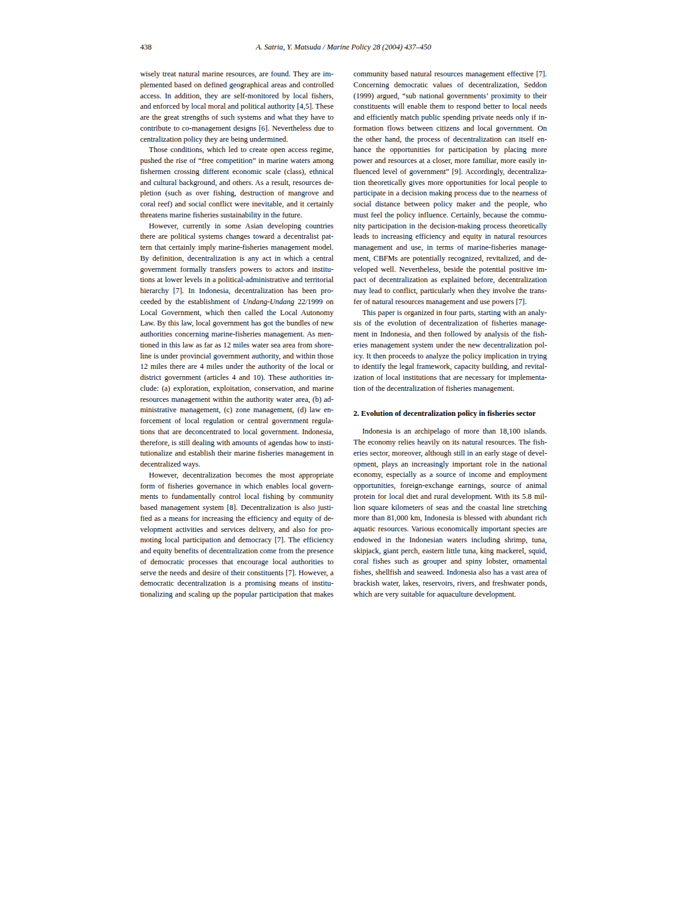438 A. Satria, Y. Matsuda / Marine Policy 28 (2004) 437–450
wisely treat natural marine resources, are found. They are implemented based on defined geographical areas and controlled access. In addition, they are self-monitored by local fishers, and enforced by local moral and political authority [4,5]. These are the great strengths of such systems and what they have to contribute to co-management designs [6]. Nevertheless due to centralization policy they are being undermined.
Those conditions, which led to create open access regime, pushed the rise of “free competition” in marine waters among fishermen crossing different economic scale (class), ethnical and cultural background, and others. As a result, resources depletion (such as over fishing, destruction of mangrove and coral reef) and social conflict were inevitable, and it certainly threatens marine fisheries sustainability in the future.
However, currently in some Asian developing countries there are political systems changes toward a decentralist pattern that certainly imply marine-fisheries management model. By definition, decentralization is any act in which a central government formally transfers powers to actors and institutions at lower levels in a political-administrative and territorial hierarchy [7]. In Indonesia, decentralization has been proceeded by the establishment of Undang-Undang 22/1999 on Local Government, which then called the Local Autonomy Law. By this law, local government has got the bundles of new authorities concerning marine-fisheries management. As mentioned in this law as far as 12 miles water sea area from shoreline is under provincial government authority, and within those 12 miles there are 4 miles under the authority of the local or district government (articles 4 and 10). These authorities include: (a) exploration, exploitation, conservation, and marine resources management within the authority water area, (b) administrative management, (c) zone management, (d) law enforcement of local regulation or central government regulations that are deconcentrated to local government. Indonesia, therefore, is still dealing with amounts of agendas how to institutionalize and establish their marine fisheries management in decentralized ways.
However, decentralization becomes the most appropriate form of fisheries governance in which enables local governments to fundamentally control local fishing by community based management system [8]. Decentralization is also justified as a means for increasing the efficiency and equity of development activities and services delivery, and also for promoting local participation and democracy [7]. The efficiency and equity benefits of decentralization come from the presence of democratic processes that encourage local authorities to serve the needs and desire of their constituents [7]. However, a democratic decentralization is a promising means of institutionalizing and scaling up the popular participation that makes community based natural resources management effective [7]. Concerning democratic values of decentralization, Seddon (1999) argued, “sub national governments’ proximity to their constituents will enable them to respond better to local needs and efficiently match public spending private needs only if information flows between citizens and local government. On the other hand, the process of decentralization can itself enhance the opportunities for participation by placing more power and resources at a closer, more familiar, more easily influenced level of government” [9]. Accordingly, decentralization theoretically gives more opportunities for local people to participate in a decision making process due to the nearness of social distance between policy maker and the people, who must feel the policy influence. Certainly, because the community participation in the decision-making process theoretically leads to increasing efficiency and equity in natural resources management and use, in terms of marine-fisheries management, CBFMs are potentially recognized, revitalized, and developed well. Nevertheless, beside the potential positive impact of decentralization as explained before, decentralization may lead to conflict, particularly when they involve the transfer of natural resources management and use powers [7].
This paper is organized in four parts, starting with an analysis of the evolution of decentralization of fisheries management in Indonesia, and then followed by analysis of the fisheries management system under the new decentralization policy. It then proceeds to analyze the policy implication in trying to identify the legal framework, capacity building, and revitalization of local institutions that are necessary for implementation of the decentralization of fisheries management.
2. Evolution of decentralization policy in fisheries sector
Indonesia is an archipelago of more than 18,100 islands. The economy relies heavily on its natural resources. The fisheries sector, moreover, although still in an early stage of development, plays an increasingly important role in the national economy, especially as a source of income and employment opportunities, foreign-exchange earnings, source of animal protein for local diet and rural development. With its 5.8 million square kilometers of seas and the coastal line stretching more than 81,000 km, Indonesia is blessed with abundant rich aquatic resources. Various economically important species are endowed in the Indonesian waters including shrimp, tuna, skipjack, giant perch, eastern little tuna, king mackerel, squid, coral fishes such as grouper and spiny lobster, ornamental fishes, shellfish and seaweed. Indonesia also has a vast area of brackish water, lakes, reservoirs, rivers, and freshwater ponds, which are very suitable for aquaculture development.